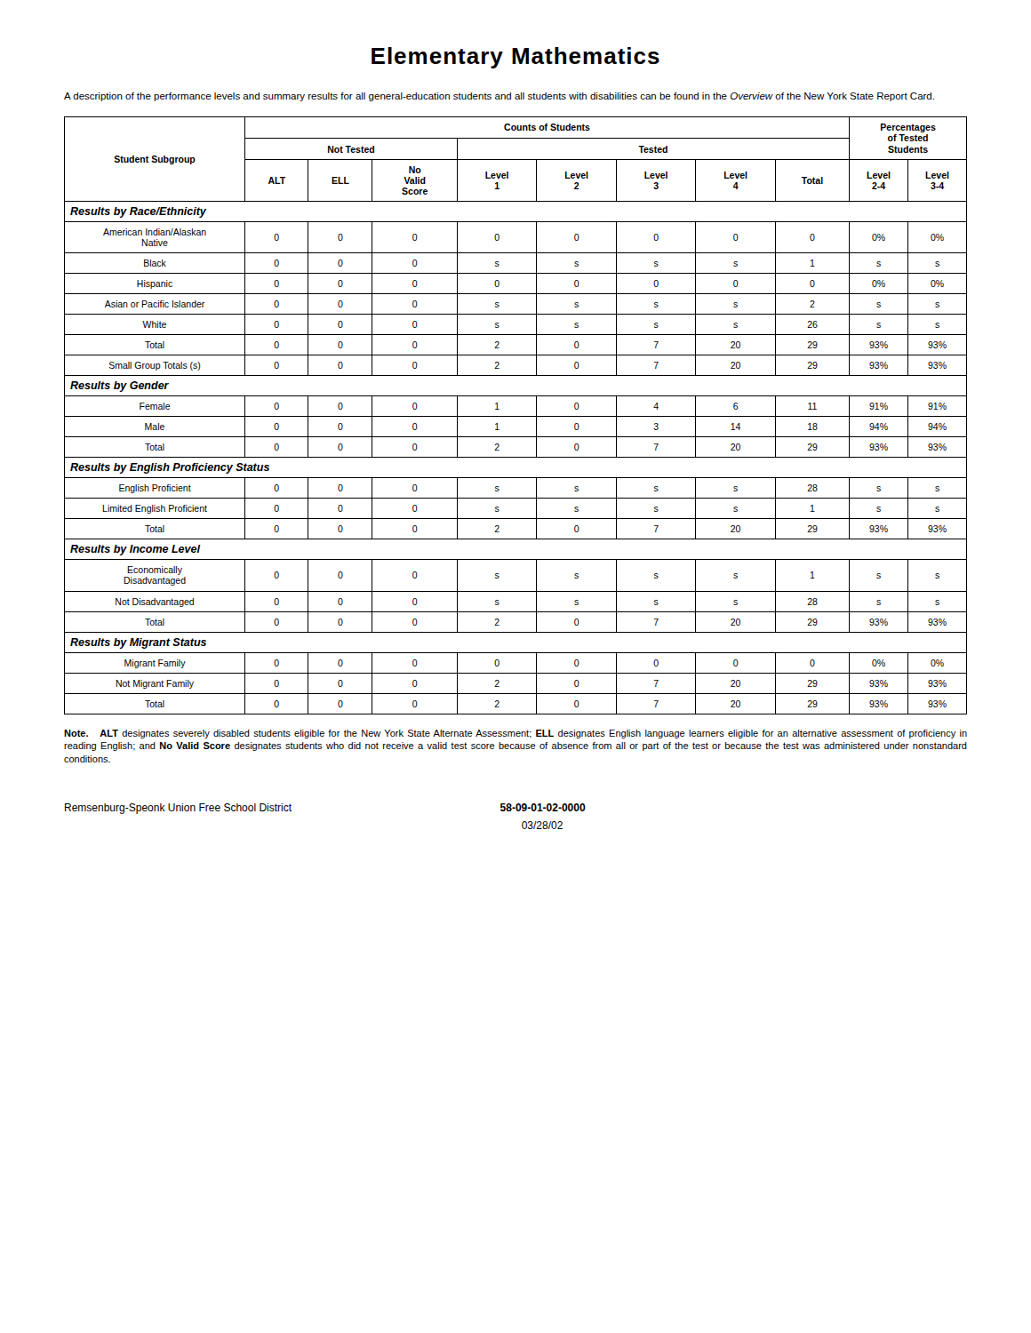Elementary Mathematics
A description of the performance levels and summary results for all general-education students and all students with disabilities can be found in the Overview of the New York State Report Card.
| Student Subgroup | Counts of Students | Percentages of Tested Students |
| --- | --- | --- |
| Not Tested | Tested |
| ALT | ELL | No Valid Score | Level 1 | Level 2 | Level 3 | Level 4 | Total | Level 2-4 | Level 3-4 |
| Results by Race/Ethnicity |
| American Indian/Alaskan Native | 0 | 0 | 0 | 0 | 0 | 0 | 0 | 0 | 0% | 0% |
| Black | 0 | 0 | 0 | s | s | s | s | 1 | s | s |
| Hispanic | 0 | 0 | 0 | 0 | 0 | 0 | 0 | 0 | 0% | 0% |
| Asian or Pacific Islander | 0 | 0 | 0 | s | s | s | s | 2 | s | s |
| White | 0 | 0 | 0 | s | s | s | s | 26 | s | s |
| Total | 0 | 0 | 0 | 2 | 0 | 7 | 20 | 29 | 93% | 93% |
| Small Group Totals (s) | 0 | 0 | 0 | 2 | 0 | 7 | 20 | 29 | 93% | 93% |
| Results by Gender |
| Female | 0 | 0 | 0 | 1 | 0 | 4 | 6 | 11 | 91% | 91% |
| Male | 0 | 0 | 0 | 1 | 0 | 3 | 14 | 18 | 94% | 94% |
| Total | 0 | 0 | 0 | 2 | 0 | 7 | 20 | 29 | 93% | 93% |
| Results by English Proficiency Status |
| English Proficient | 0 | 0 | 0 | s | s | s | s | 28 | s | s |
| Limited English Proficient | 0 | 0 | 0 | s | s | s | s | 1 | s | s |
| Total | 0 | 0 | 0 | 2 | 0 | 7 | 20 | 29 | 93% | 93% |
| Results by Income Level |
| Economically Disadvantaged | 0 | 0 | 0 | s | s | s | s | 1 | s | s |
| Not Disadvantaged | 0 | 0 | 0 | s | s | s | s | 28 | s | s |
| Total | 0 | 0 | 0 | 2 | 0 | 7 | 20 | 29 | 93% | 93% |
| Results by Migrant Status |
| Migrant Family | 0 | 0 | 0 | 0 | 0 | 0 | 0 | 0 | 0% | 0% |
| Not Migrant Family | 0 | 0 | 0 | 2 | 0 | 7 | 20 | 29 | 93% | 93% |
| Total | 0 | 0 | 0 | 2 | 0 | 7 | 20 | 29 | 93% | 93% |
Note. ALT designates severely disabled students eligible for the New York State Alternate Assessment; ELL designates English language learners eligible for an alternative assessment of proficiency in reading English; and No Valid Score designates students who did not receive a valid test score because of absence from all or part of the test or because the test was administered under nonstandard conditions.
Remsenburg-Speonk Union Free School District 58-09-01-02-0000
03/28/02